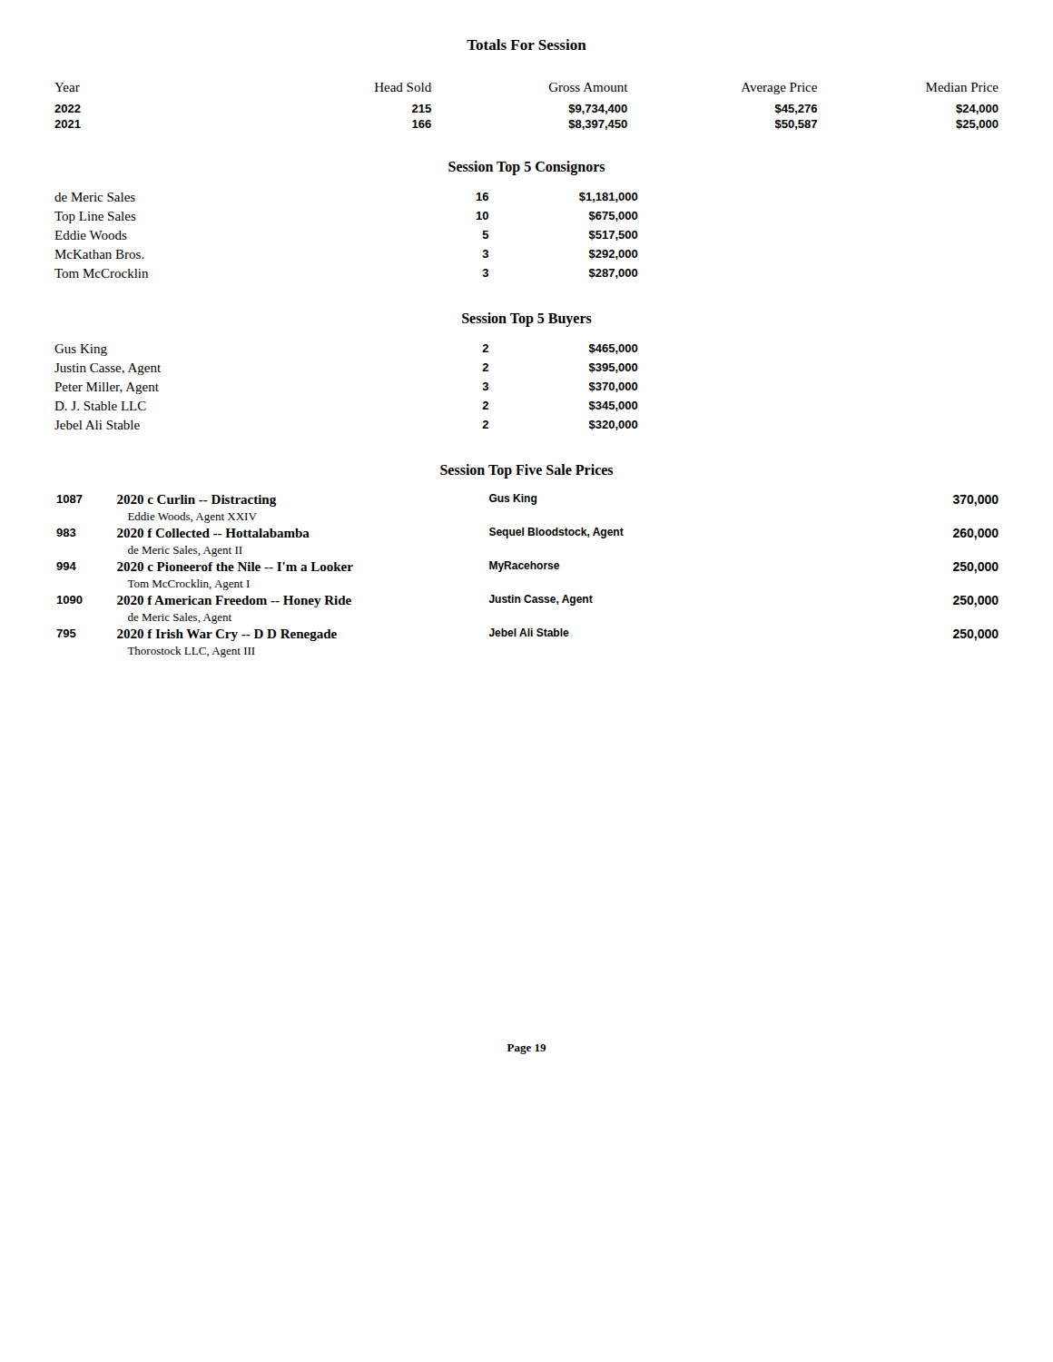Totals For Session
| Year | | Head Sold | Gross Amount | Average Price | Median Price |
| --- | --- | --- | --- | --- | --- |
| 2022 | | 215 | $9,734,400 | $45,276 | $24,000 |
| 2021 | | 166 | $8,397,450 | $50,587 | $25,000 |
Session Top 5 Consignors
| de Meric Sales | 16 | $1,181,000 | |
| Top Line Sales | 10 | $675,000 | |
| Eddie Woods | 5 | $517,500 | |
| McKathan Bros. | 3 | $292,000 | |
| Tom McCrocklin | 3 | $287,000 | |
Session Top 5 Buyers
| Gus King | 2 | $465,000 | |
| Justin Casse, Agent | 2 | $395,000 | |
| Peter Miller, Agent | 3 | $370,000 | |
| D. J. Stable LLC | 2 | $345,000 | |
| Jebel Ali Stable | 2 | $320,000 | |
Session Top Five Sale Prices
| 1087 | 2020 c Curlin -- Distracting | Gus King | 370,000 |
| | Eddie Woods, Agent XXIV |
| 983 | 2020 f Collected -- Hottalabamba | Sequel Bloodstock, Agent | 260,000 |
| | de Meric Sales, Agent II |
| 994 | 2020 c Pioneerof the Nile -- I'm a Looker | MyRacehorse | 250,000 |
| | Tom McCrocklin, Agent I |
| 1090 | 2020 f American Freedom -- Honey Ride | Justin Casse, Agent | 250,000 |
| | de Meric Sales, Agent |
| 795 | 2020 f Irish War Cry -- D D Renegade | Jebel Ali Stable | 250,000 |
| | Thorostock LLC, Agent III |
Page 19